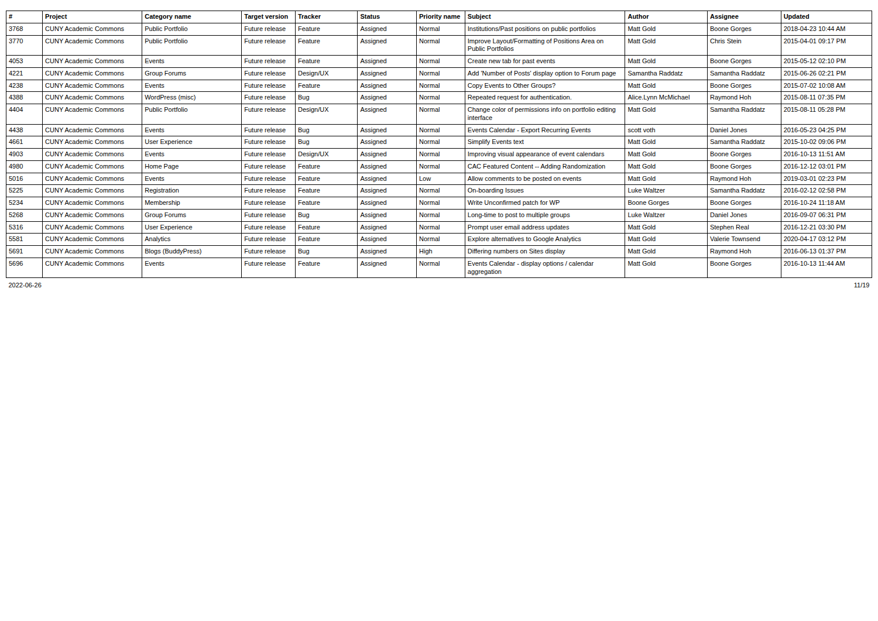| # | Project | Category name | Target version | Tracker | Status | Priority name | Subject | Author | Assignee | Updated |
| --- | --- | --- | --- | --- | --- | --- | --- | --- | --- | --- |
| 3768 | CUNY Academic Commons | Public Portfolio | Future release | Feature | Assigned | Normal | Institutions/Past positions on public portfolios | Matt Gold | Boone Gorges | 2018-04-23 10:44 AM |
| 3770 | CUNY Academic Commons | Public Portfolio | Future release | Feature | Assigned | Normal | Improve Layout/Formatting of Positions Area on Public Portfolios | Matt Gold | Chris Stein | 2015-04-01 09:17 PM |
| 4053 | CUNY Academic Commons | Events | Future release | Feature | Assigned | Normal | Create new tab for past events | Matt Gold | Boone Gorges | 2015-05-12 02:10 PM |
| 4221 | CUNY Academic Commons | Group Forums | Future release | Design/UX | Assigned | Normal | Add 'Number of Posts' display option to Forum page | Samantha Raddatz | Samantha Raddatz | 2015-06-26 02:21 PM |
| 4238 | CUNY Academic Commons | Events | Future release | Feature | Assigned | Normal | Copy Events to Other Groups? | Matt Gold | Boone Gorges | 2015-07-02 10:08 AM |
| 4388 | CUNY Academic Commons | WordPress (misc) | Future release | Bug | Assigned | Normal | Repeated request for authentication. | Alice.Lynn McMichael | Raymond Hoh | 2015-08-11 07:35 PM |
| 4404 | CUNY Academic Commons | Public Portfolio | Future release | Design/UX | Assigned | Normal | Change color of permissions info on portfolio editing interface | Matt Gold | Samantha Raddatz | 2015-08-11 05:28 PM |
| 4438 | CUNY Academic Commons | Events | Future release | Bug | Assigned | Normal | Events Calendar - Export Recurring Events | scott voth | Daniel Jones | 2016-05-23 04:25 PM |
| 4661 | CUNY Academic Commons | User Experience | Future release | Bug | Assigned | Normal | Simplify Events text | Matt Gold | Samantha Raddatz | 2015-10-02 09:06 PM |
| 4903 | CUNY Academic Commons | Events | Future release | Design/UX | Assigned | Normal | Improving visual appearance of event calendars | Matt Gold | Boone Gorges | 2016-10-13 11:51 AM |
| 4980 | CUNY Academic Commons | Home Page | Future release | Feature | Assigned | Normal | CAC Featured Content -- Adding Randomization | Matt Gold | Boone Gorges | 2016-12-12 03:01 PM |
| 5016 | CUNY Academic Commons | Events | Future release | Feature | Assigned | Low | Allow comments to be posted on events | Matt Gold | Raymond Hoh | 2019-03-01 02:23 PM |
| 5225 | CUNY Academic Commons | Registration | Future release | Feature | Assigned | Normal | On-boarding Issues | Luke Waltzer | Samantha Raddatz | 2016-02-12 02:58 PM |
| 5234 | CUNY Academic Commons | Membership | Future release | Feature | Assigned | Normal | Write Unconfirmed patch for WP | Boone Gorges | Boone Gorges | 2016-10-24 11:18 AM |
| 5268 | CUNY Academic Commons | Group Forums | Future release | Bug | Assigned | Normal | Long-time to post to multiple groups | Luke Waltzer | Daniel Jones | 2016-09-07 06:31 PM |
| 5316 | CUNY Academic Commons | User Experience | Future release | Feature | Assigned | Normal | Prompt user email address updates | Matt Gold | Stephen Real | 2016-12-21 03:30 PM |
| 5581 | CUNY Academic Commons | Analytics | Future release | Feature | Assigned | Normal | Explore alternatives to Google Analytics | Matt Gold | Valerie Townsend | 2020-04-17 03:12 PM |
| 5691 | CUNY Academic Commons | Blogs (BuddyPress) | Future release | Bug | Assigned | High | Differing numbers on Sites display | Matt Gold | Raymond Hoh | 2016-06-13 01:37 PM |
| 5696 | CUNY Academic Commons | Events | Future release | Feature | Assigned | Normal | Events Calendar - display options / calendar aggregation | Matt Gold | Boone Gorges | 2016-10-13 11:44 AM |
| 2022-06-26 | 11/19 |